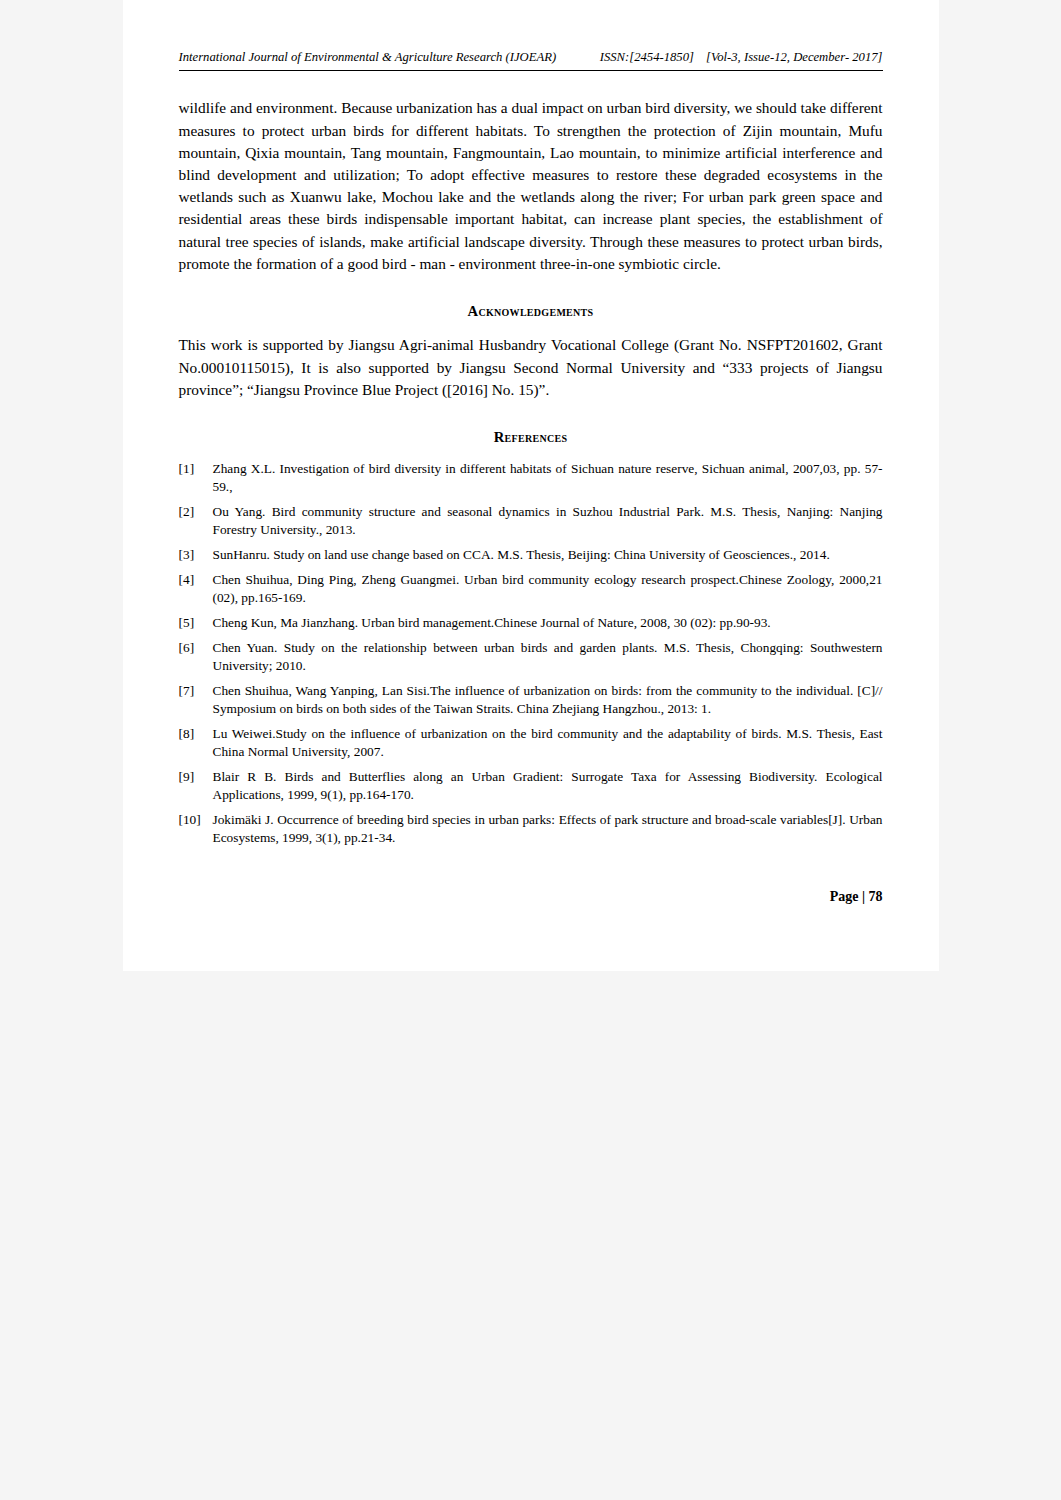International Journal of Environmental & Agriculture Research (IJOEAR) ISSN:[2454-1850] [Vol-3, Issue-12, December- 2017]
wildlife and environment. Because urbanization has a dual impact on urban bird diversity, we should take different measures to protect urban birds for different habitats. To strengthen the protection of Zijin mountain, Mufu mountain, Qixia mountain, Tang mountain, Fangmountain, Lao mountain, to minimize artificial interference and blind development and utilization; To adopt effective measures to restore these degraded ecosystems in the wetlands such as Xuanwu lake, Mochou lake and the wetlands along the river; For urban park green space and residential areas these birds indispensable important habitat, can increase plant species, the establishment of natural tree species of islands, make artificial landscape diversity. Through these measures to protect urban birds, promote the formation of a good bird - man - environment three-in-one symbiotic circle.
Acknowledgements
This work is supported by Jiangsu Agri-animal Husbandry Vocational College (Grant No. NSFPT201602, Grant No.00010115015), It is also supported by Jiangsu Second Normal University and “333 projects of Jiangsu province”; “Jiangsu Province Blue Project ([2016] No. 15)”.
References
Zhang X.L. Investigation of bird diversity in different habitats of Sichuan nature reserve, Sichuan animal, 2007,03, pp. 57-59.,
Ou Yang. Bird community structure and seasonal dynamics in Suzhou Industrial Park. M.S. Thesis, Nanjing: Nanjing Forestry University., 2013.
SunHanru. Study on land use change based on CCA. M.S. Thesis, Beijing: China University of Geosciences., 2014.
Chen Shuihua, Ding Ping, Zheng Guangmei. Urban bird community ecology research prospect.Chinese Zoology, 2000,21 (02), pp.165-169.
Cheng Kun, Ma Jianzhang. Urban bird management.Chinese Journal of Nature, 2008, 30 (02): pp.90-93.
Chen Yuan. Study on the relationship between urban birds and garden plants. M.S. Thesis, Chongqing: Southwestern University; 2010.
Chen Shuihua, Wang Yanping, Lan Sisi.The influence of urbanization on birds: from the community to the individual. [C]// Symposium on birds on both sides of the Taiwan Straits. China Zhejiang Hangzhou., 2013: 1.
Lu Weiwei.Study on the influence of urbanization on the bird community and the adaptability of birds. M.S. Thesis, East China Normal University, 2007.
Blair R B. Birds and Butterflies along an Urban Gradient: Surrogate Taxa for Assessing Biodiversity. Ecological Applications, 1999, 9(1), pp.164-170.
Jokimäki J. Occurrence of breeding bird species in urban parks: Effects of park structure and broad-scale variables[J]. Urban Ecosystems, 1999, 3(1), pp.21-34.
Page | 78